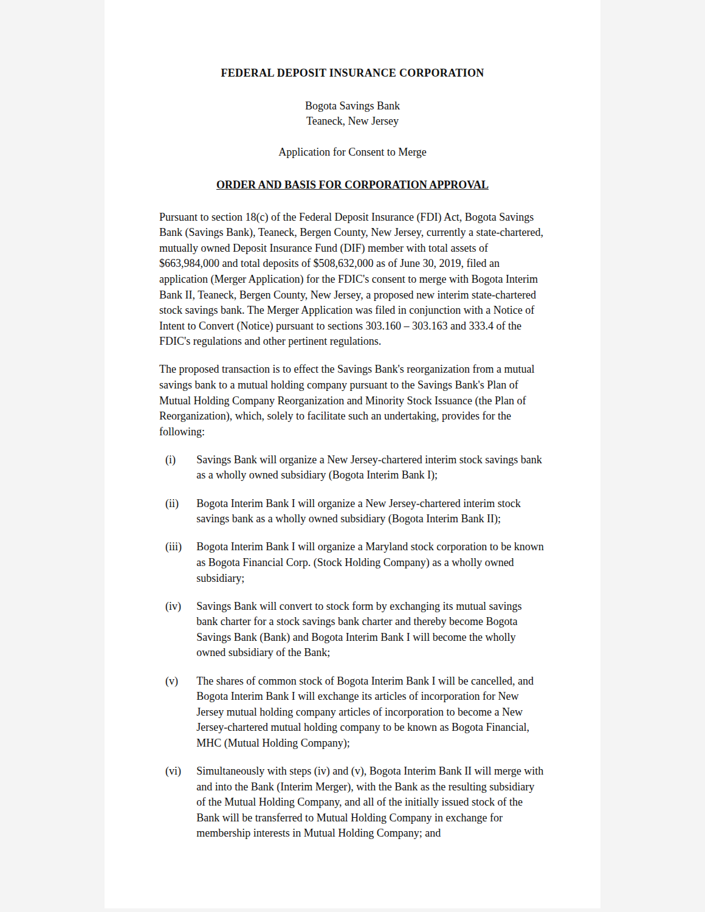FEDERAL DEPOSIT INSURANCE CORPORATION
Bogota Savings Bank
Teaneck, New Jersey
Application for Consent to Merge
ORDER AND BASIS FOR CORPORATION APPROVAL
Pursuant to section 18(c) of the Federal Deposit Insurance (FDI) Act, Bogota Savings Bank (Savings Bank), Teaneck, Bergen County, New Jersey, currently a state-chartered, mutually owned Deposit Insurance Fund (DIF) member with total assets of $663,984,000 and total deposits of $508,632,000 as of June 30, 2019, filed an application (Merger Application) for the FDIC's consent to merge with Bogota Interim Bank II, Teaneck, Bergen County, New Jersey, a proposed new interim state-chartered stock savings bank. The Merger Application was filed in conjunction with a Notice of Intent to Convert (Notice) pursuant to sections 303.160 – 303.163 and 333.4 of the FDIC's regulations and other pertinent regulations.
The proposed transaction is to effect the Savings Bank's reorganization from a mutual savings bank to a mutual holding company pursuant to the Savings Bank's Plan of Mutual Holding Company Reorganization and Minority Stock Issuance (the Plan of Reorganization), which, solely to facilitate such an undertaking, provides for the following:
(i) Savings Bank will organize a New Jersey-chartered interim stock savings bank as a wholly owned subsidiary (Bogota Interim Bank I);
(ii) Bogota Interim Bank I will organize a New Jersey-chartered interim stock savings bank as a wholly owned subsidiary (Bogota Interim Bank II);
(iii) Bogota Interim Bank I will organize a Maryland stock corporation to be known as Bogota Financial Corp. (Stock Holding Company) as a wholly owned subsidiary;
(iv) Savings Bank will convert to stock form by exchanging its mutual savings bank charter for a stock savings bank charter and thereby become Bogota Savings Bank (Bank) and Bogota Interim Bank I will become the wholly owned subsidiary of the Bank;
(v) The shares of common stock of Bogota Interim Bank I will be cancelled, and Bogota Interim Bank I will exchange its articles of incorporation for New Jersey mutual holding company articles of incorporation to become a New Jersey-chartered mutual holding company to be known as Bogota Financial, MHC (Mutual Holding Company);
(vi) Simultaneously with steps (iv) and (v), Bogota Interim Bank II will merge with and into the Bank (Interim Merger), with the Bank as the resulting subsidiary of the Mutual Holding Company, and all of the initially issued stock of the Bank will be transferred to Mutual Holding Company in exchange for membership interests in Mutual Holding Company; and